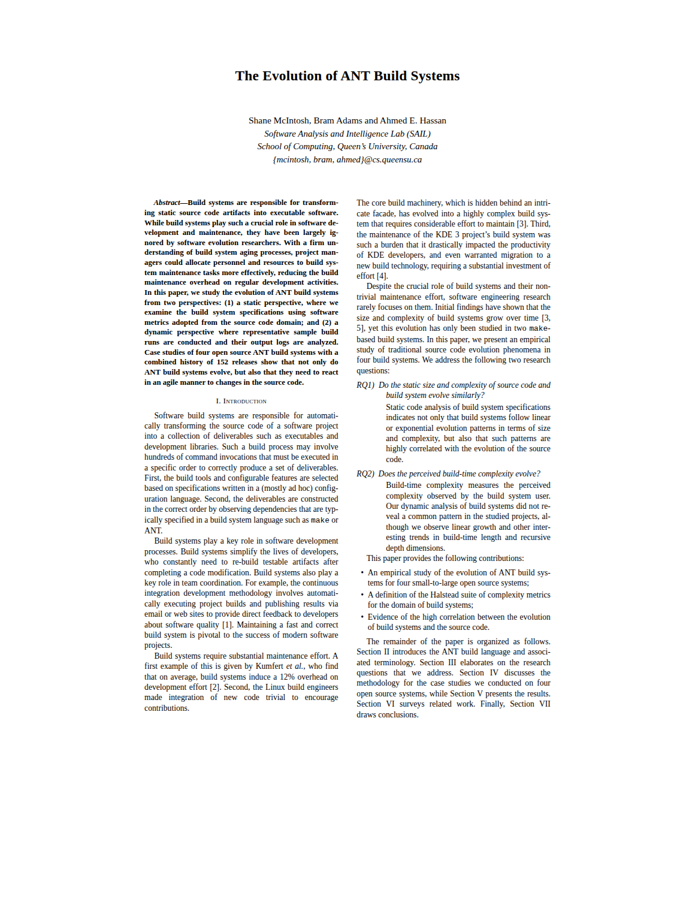The Evolution of ANT Build Systems
Shane McIntosh, Bram Adams and Ahmed E. Hassan
Software Analysis and Intelligence Lab (SAIL)
School of Computing, Queen’s University, Canada
{mcintosh, bram, ahmed}@cs.queensu.ca
Abstract—Build systems are responsible for transforming static source code artifacts into executable software. While build systems play such a crucial role in software development and maintenance, they have been largely ignored by software evolution researchers. With a firm understanding of build system aging processes, project managers could allocate personnel and resources to build system maintenance tasks more effectively, reducing the build maintenance overhead on regular development activities. In this paper, we study the evolution of ANT build systems from two perspectives: (1) a static perspective, where we examine the build system specifications using software metrics adopted from the source code domain; and (2) a dynamic perspective where representative sample build runs are conducted and their output logs are analyzed. Case studies of four open source ANT build systems with a combined history of 152 releases show that not only do ANT build systems evolve, but also that they need to react in an agile manner to changes in the source code.
I. Introduction
Software build systems are responsible for automatically transforming the source code of a software project into a collection of deliverables such as executables and development libraries. Such a build process may involve hundreds of command invocations that must be executed in a specific order to correctly produce a set of deliverables. First, the build tools and configurable features are selected based on specifications written in a (mostly ad hoc) configuration language. Second, the deliverables are constructed in the correct order by observing dependencies that are typically specified in a build system language such as make or ANT.
Build systems play a key role in software development processes. Build systems simplify the lives of developers, who constantly need to re-build testable artifacts after completing a code modification. Build systems also play a key role in team coordination. For example, the continuous integration development methodology involves automatically executing project builds and publishing results via email or web sites to provide direct feedback to developers about software quality [1]. Maintaining a fast and correct build system is pivotal to the success of modern software projects.
Build systems require substantial maintenance effort. A first example of this is given by Kumfert et al., who find that on average, build systems induce a 12% overhead on development effort [2]. Second, the Linux build engineers made integration of new code trivial to encourage contributions.
The core build machinery, which is hidden behind an intricate facade, has evolved into a highly complex build system that requires considerable effort to maintain [3]. Third, the maintenance of the KDE 3 project’s build system was such a burden that it drastically impacted the productivity of KDE developers, and even warranted migration to a new build technology, requiring a substantial investment of effort [4].
Despite the crucial role of build systems and their nontrivial maintenance effort, software engineering research rarely focuses on them. Initial findings have shown that the size and complexity of build systems grow over time [3, 5], yet this evolution has only been studied in two make-based build systems. In this paper, we present an empirical study of traditional source code evolution phenomena in four build systems. We address the following two research questions:
RQ1) Do the static size and complexity of source code and build system evolve similarly? Static code analysis of build system specifications indicates not only that build systems follow linear or exponential evolution patterns in terms of size and complexity, but also that such patterns are highly correlated with the evolution of the source code.
RQ2) Does the perceived build-time complexity evolve? Build-time complexity measures the perceived complexity observed by the build system user. Our dynamic analysis of build systems did not reveal a common pattern in the studied projects, although we observe linear growth and other interesting trends in build-time length and recursive depth dimensions.
This paper provides the following contributions:
An empirical study of the evolution of ANT build systems for four small-to-large open source systems;
A definition of the Halstead suite of complexity metrics for the domain of build systems;
Evidence of the high correlation between the evolution of build systems and the source code.
The remainder of the paper is organized as follows. Section II introduces the ANT build language and associated terminology. Section III elaborates on the research questions that we address. Section IV discusses the methodology for the case studies we conducted on four open source systems, while Section V presents the results. Section VI surveys related work. Finally, Section VII draws conclusions.